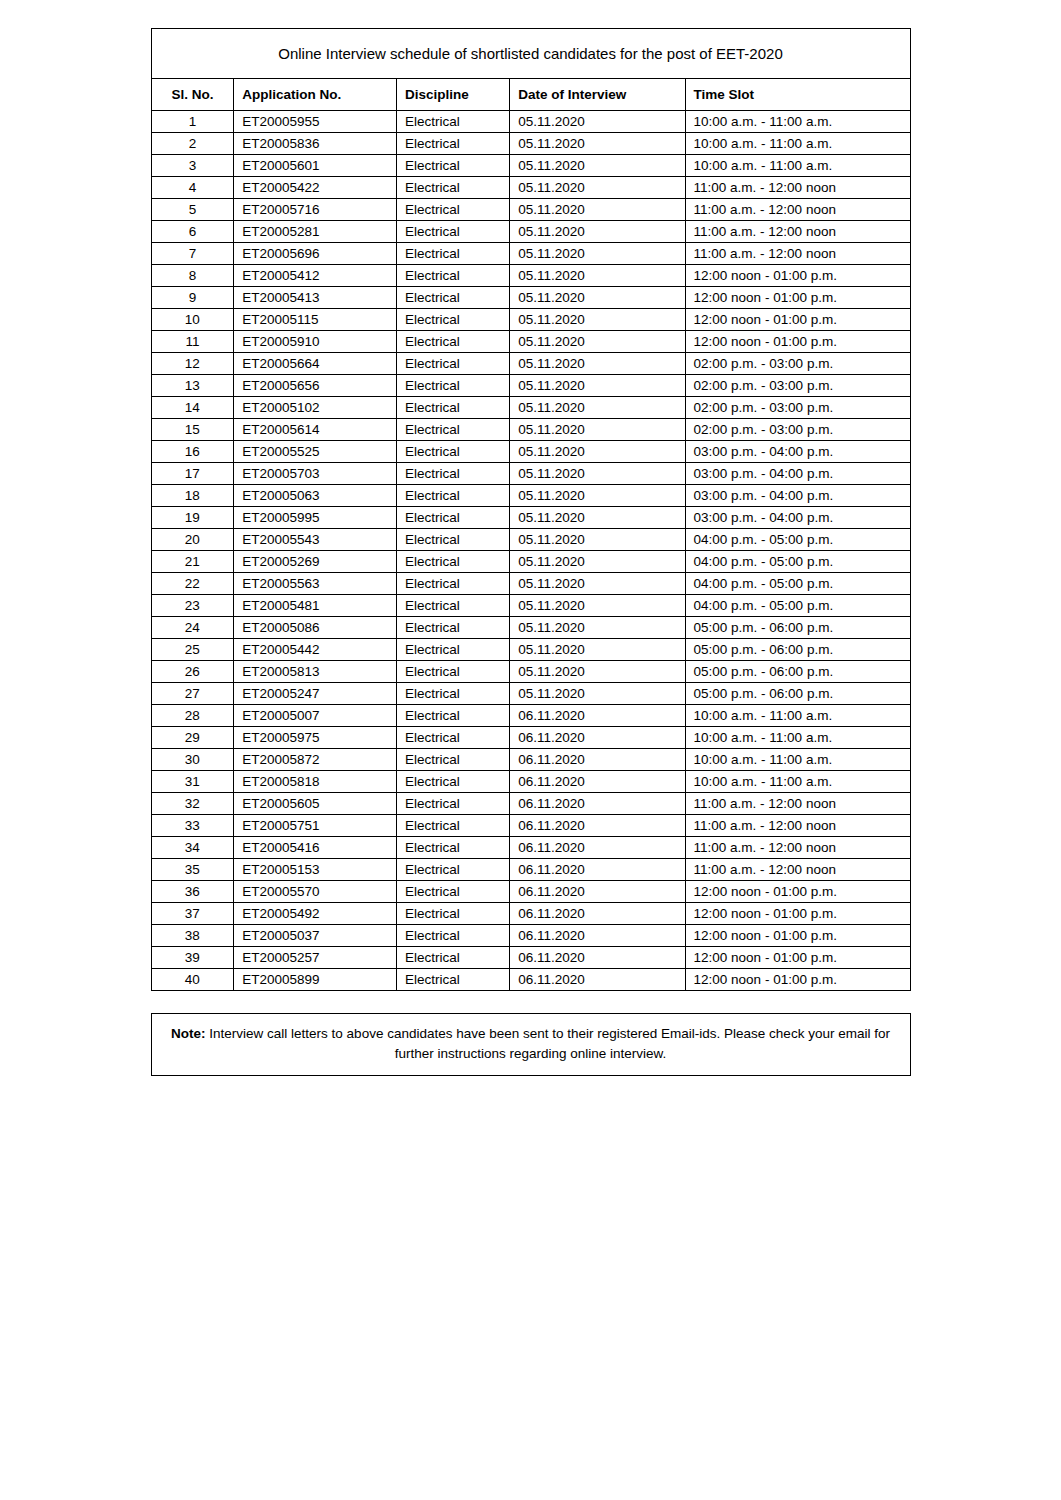Online Interview schedule of shortlisted candidates for the post of EET-2020
| Sl. No. | Application No. | Discipline | Date of Interview | Time Slot |
| --- | --- | --- | --- | --- |
| 1 | ET20005955 | Electrical | 05.11.2020 | 10:00 a.m. - 11:00 a.m. |
| 2 | ET20005836 | Electrical | 05.11.2020 | 10:00 a.m. - 11:00 a.m. |
| 3 | ET20005601 | Electrical | 05.11.2020 | 10:00 a.m. - 11:00 a.m. |
| 4 | ET20005422 | Electrical | 05.11.2020 | 11:00 a.m. - 12:00 noon |
| 5 | ET20005716 | Electrical | 05.11.2020 | 11:00 a.m. - 12:00 noon |
| 6 | ET20005281 | Electrical | 05.11.2020 | 11:00 a.m. - 12:00 noon |
| 7 | ET20005696 | Electrical | 05.11.2020 | 11:00 a.m. - 12:00 noon |
| 8 | ET20005412 | Electrical | 05.11.2020 | 12:00 noon - 01:00 p.m. |
| 9 | ET20005413 | Electrical | 05.11.2020 | 12:00 noon - 01:00 p.m. |
| 10 | ET20005115 | Electrical | 05.11.2020 | 12:00 noon - 01:00 p.m. |
| 11 | ET20005910 | Electrical | 05.11.2020 | 12:00 noon - 01:00 p.m. |
| 12 | ET20005664 | Electrical | 05.11.2020 | 02:00 p.m. - 03:00 p.m. |
| 13 | ET20005656 | Electrical | 05.11.2020 | 02:00 p.m. - 03:00 p.m. |
| 14 | ET20005102 | Electrical | 05.11.2020 | 02:00 p.m. - 03:00 p.m. |
| 15 | ET20005614 | Electrical | 05.11.2020 | 02:00 p.m. - 03:00 p.m. |
| 16 | ET20005525 | Electrical | 05.11.2020 | 03:00 p.m. - 04:00 p.m. |
| 17 | ET20005703 | Electrical | 05.11.2020 | 03:00 p.m. - 04:00 p.m. |
| 18 | ET20005063 | Electrical | 05.11.2020 | 03:00 p.m. - 04:00 p.m. |
| 19 | ET20005995 | Electrical | 05.11.2020 | 03:00 p.m. - 04:00 p.m. |
| 20 | ET20005543 | Electrical | 05.11.2020 | 04:00 p.m. - 05:00 p.m. |
| 21 | ET20005269 | Electrical | 05.11.2020 | 04:00 p.m. - 05:00 p.m. |
| 22 | ET20005563 | Electrical | 05.11.2020 | 04:00 p.m. - 05:00 p.m. |
| 23 | ET20005481 | Electrical | 05.11.2020 | 04:00 p.m. - 05:00 p.m. |
| 24 | ET20005086 | Electrical | 05.11.2020 | 05:00 p.m. - 06:00 p.m. |
| 25 | ET20005442 | Electrical | 05.11.2020 | 05:00 p.m. - 06:00 p.m. |
| 26 | ET20005813 | Electrical | 05.11.2020 | 05:00 p.m. - 06:00 p.m. |
| 27 | ET20005247 | Electrical | 05.11.2020 | 05:00 p.m. - 06:00 p.m. |
| 28 | ET20005007 | Electrical | 06.11.2020 | 10:00 a.m. - 11:00 a.m. |
| 29 | ET20005975 | Electrical | 06.11.2020 | 10:00 a.m. - 11:00 a.m. |
| 30 | ET20005872 | Electrical | 06.11.2020 | 10:00 a.m. - 11:00 a.m. |
| 31 | ET20005818 | Electrical | 06.11.2020 | 10:00 a.m. - 11:00 a.m. |
| 32 | ET20005605 | Electrical | 06.11.2020 | 11:00 a.m. - 12:00 noon |
| 33 | ET20005751 | Electrical | 06.11.2020 | 11:00 a.m. - 12:00 noon |
| 34 | ET20005416 | Electrical | 06.11.2020 | 11:00 a.m. - 12:00 noon |
| 35 | ET20005153 | Electrical | 06.11.2020 | 11:00 a.m. - 12:00 noon |
| 36 | ET20005570 | Electrical | 06.11.2020 | 12:00 noon - 01:00 p.m. |
| 37 | ET20005492 | Electrical | 06.11.2020 | 12:00 noon - 01:00 p.m. |
| 38 | ET20005037 | Electrical | 06.11.2020 | 12:00 noon - 01:00 p.m. |
| 39 | ET20005257 | Electrical | 06.11.2020 | 12:00 noon - 01:00 p.m. |
| 40 | ET20005899 | Electrical | 06.11.2020 | 12:00 noon - 01:00 p.m. |
Note: Interview call letters to above candidates have been sent to their registered Email-ids. Please check your email for further instructions regarding online interview.